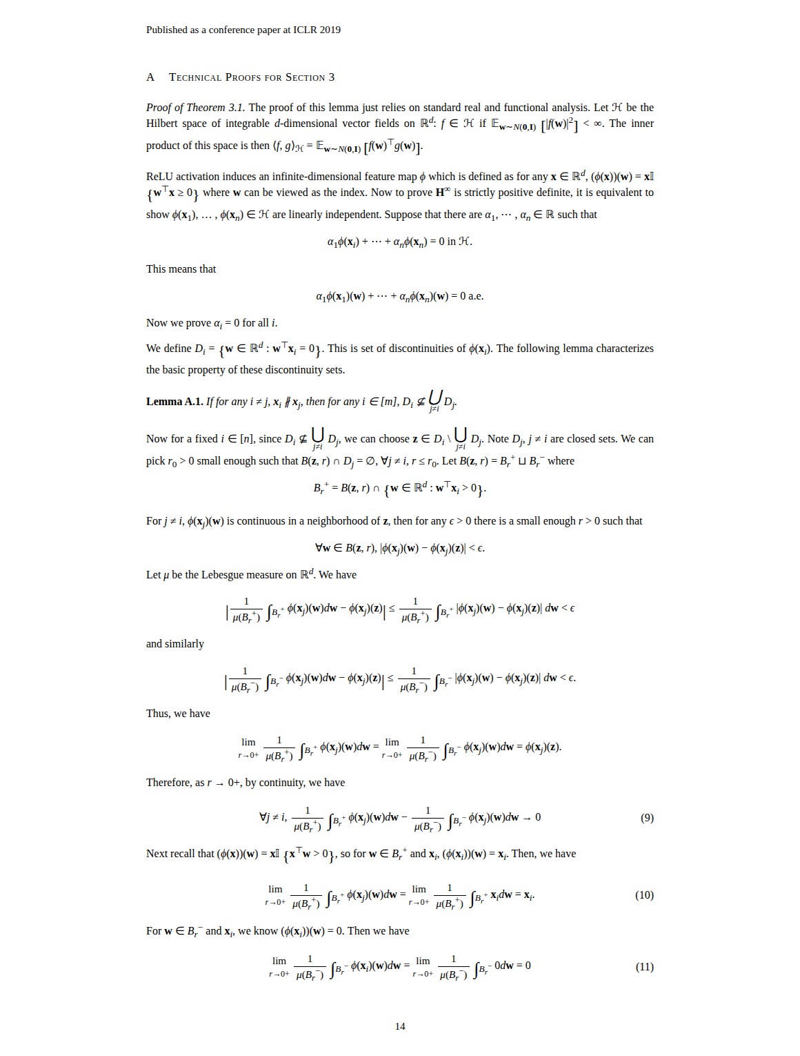Published as a conference paper at ICLR 2019
ATechnical Proofs for Section 3
Proof of Theorem 3.1. The proof of this lemma just relies on standard real and functional analysis. Let ℋ be the Hilbert space of integrable d-dimensional vector fields on ℝd: f ∈ ℋ if 𝔼w∼N(0,I) [|f(w)|2] < ∞. The inner product of this space is then ⟨f, g⟩ℋ = 𝔼w∼N(0,I) [f(w)⊤g(w)].
ReLU activation induces an infinite-dimensional feature map ϕ which is defined as for any x ∈ ℝd, (ϕ(x))(w) = x 𝕀 {w⊤x ≥ 0} where w can be viewed as the index. Now to prove H∞ is strictly positive definite, it is equivalent to show ϕ(x1), … , ϕ(xn) ∈ ℋ are linearly independent. Suppose that there are α1, ⋯ , αn ∈ ℝ such that
α1ϕ(xi) + ⋯ + αnϕ(xn) = 0 in ℋ.
This means that
α1ϕ(x1)(w) + ⋯ + αnϕ(xn)(w) = 0 a.e.
Now we prove αi = 0 for all i.
We define Di = {w ∈ ℝd : w⊤xi = 0}. This is set of discontinuities of ϕ(xi). The following lemma characterizes the basic property of these discontinuity sets.
Lemma A.1. If for any i ≠ j, xi ∦ xj, then for any i ∈ [m], Di ⊈ ⋃j≠i Dj.
Now for a fixed i ∈ [n], since Di ⊈ ⋃j≠i Dj, we can choose z ∈ Di \ ⋃j≠i Dj. Note Dj, j ≠ i are closed sets. We can pick r0 > 0 small enough such that B(z, r) ∩ Dj = ∅, ∀j ≠ i, r ≤ r0. Let B(z, r) = Br+ ⊔ Br− where
Br+ = B(z, r) ∩ {w ∈ ℝd : w⊤xi > 0}.
For j ≠ i, ϕ(xj)(w) is continuous in a neighborhood of z, then for any ϵ > 0 there is a small enough r > 0 such that
∀w ∈ B(z, r), |ϕ(xj)(w) − ϕ(xj)(z)| < ϵ.
Let μ be the Lebesgue measure on ℝd. We have
|1 μ(Br+) ∫Br+ ϕ(xj)(w)dw − ϕ(xj)(z)| ≤ 1 μ(Br+) ∫Br+ |ϕ(xj)(w) − ϕ(xj)(z)| dw < ϵ
and similarly
|1 μ(Br−) ∫Br− ϕ(xj)(w)dw − ϕ(xj)(z)| ≤ 1 μ(Br−) ∫Br− |ϕ(xj)(w) − ϕ(xj)(z)| dw < ϵ.
Thus, we have
lim r→0+ 1 μ(Br+) ∫Br+ ϕ(xj)(w)dw = lim r→0+ 1 μ(Br−) ∫Br− ϕ(xj)(w)dw = ϕ(xj)(z).
Therefore, as r → 0+, by continuity, we have
∀j ≠ i, 1 μ(Br+) ∫Br+ ϕ(xj)(w)dw − 1 μ(Br−) ∫Br− ϕ(xj)(w)dw → 0
(9)
Next recall that (ϕ(x))(w) = x 𝕀 {x⊤w > 0}, so for w ∈ Br+ and xi, (ϕ(xi))(w) = xi. Then, we have
lim r→0+ 1 μ(Br+) ∫Br+ ϕ(xj)(w)dw = lim r→0+ 1 μ(Br+) ∫Br+ xidw = xi.
(10)
For w ∈ Br− and xi, we know (ϕ(xi))(w) = 0. Then we have
lim r→0+ 1 μ(Br−) ∫Br− ϕ(xi)(w)dw = lim r→0+ 1 μ(Br−) ∫Br− 0dw = 0
(11)
14